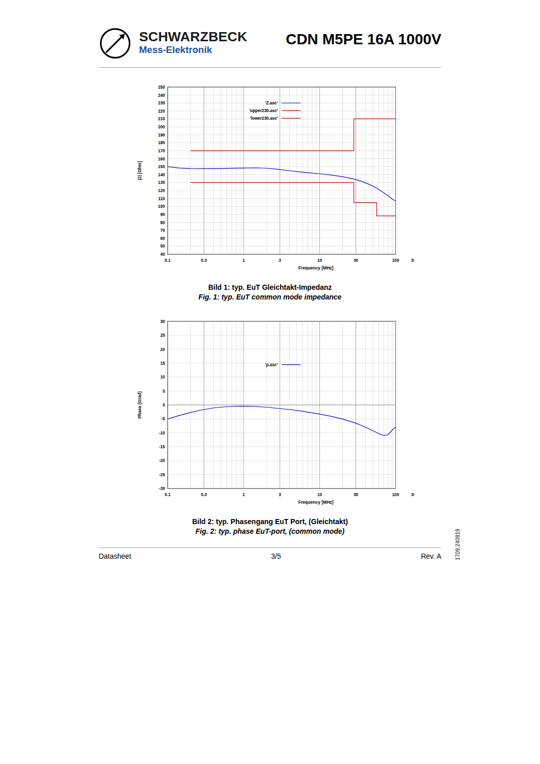SCHWARZBECK
Mess-Elektronik
CDN M5PE 16A 1000V
250 240 230 220 210 200 190 180 170 160 150 140 130 120 110 100 90 80 70 60 50 40 0.1 0.3 1 3 10 30 100 300 Frequency [MHz] |Z| [Ohm] 'Z.asc' 'upper230.asc' 'lower230.asc'
Bild 1: typ. EuT Gleichtakt-Impedanz
Fig. 1: typ. EuT common mode impedance
30 25 20 15 10 5 0 -5 -10 -15 -20 -25 -30 0.1 0.3 1 3 10 30 100 300 Frequency [MHz] Phase [Grad] 'p.asc'
Bild 2: typ. Phasengang EuT Port, (Gleichtakt)
Fig. 2: typ. phase EuT-port, (common mode)
Datasheet
3/5
Rev. A
1709.240919